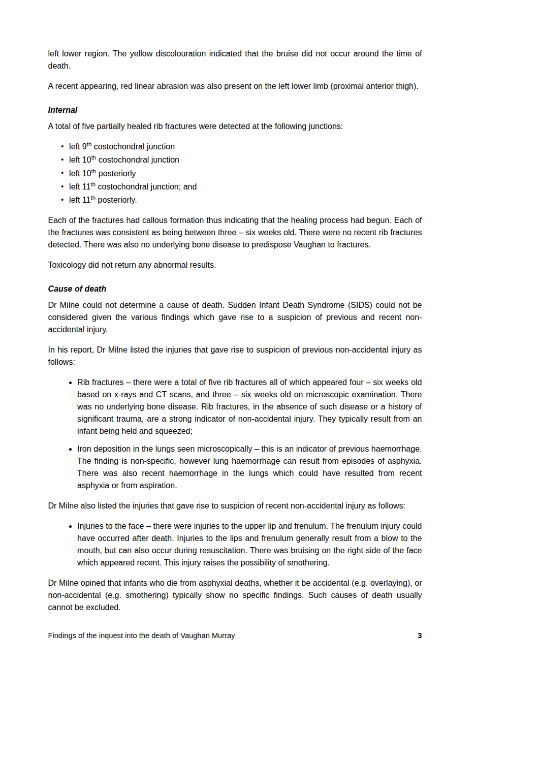left lower region. The yellow discolouration indicated that the bruise did not occur around the time of death.
A recent appearing, red linear abrasion was also present on the left lower limb (proximal anterior thigh).
Internal
A total of five partially healed rib fractures were detected at the following junctions:
left 9th costochondral junction
left 10th costochondral junction
left 10th posteriorly
left 11th costochondral junction; and
left 11th posteriorly.
Each of the fractures had callous formation thus indicating that the healing process had begun. Each of the fractures was consistent as being between three – six weeks old. There were no recent rib fractures detected. There was also no underlying bone disease to predispose Vaughan to fractures.
Toxicology did not return any abnormal results.
Cause of death
Dr Milne could not determine a cause of death. Sudden Infant Death Syndrome (SIDS) could not be considered given the various findings which gave rise to a suspicion of previous and recent non-accidental injury.
In his report, Dr Milne listed the injuries that gave rise to suspicion of previous non-accidental injury as follows:
Rib fractures – there were a total of five rib fractures all of which appeared four – six weeks old based on x-rays and CT scans, and three – six weeks old on microscopic examination. There was no underlying bone disease. Rib fractures, in the absence of such disease or a history of significant trauma, are a strong indicator of non-accidental injury. They typically result from an infant being held and squeezed;
Iron deposition in the lungs seen microscopically – this is an indicator of previous haemorrhage. The finding is non-specific, however lung haemorrhage can result from episodes of asphyxia. There was also recent haemorrhage in the lungs which could have resulted from recent asphyxia or from aspiration.
Dr Milne also listed the injuries that gave rise to suspicion of recent non-accidental injury as follows:
Injuries to the face – there were injuries to the upper lip and frenulum. The frenulum injury could have occurred after death. Injuries to the lips and frenulum generally result from a blow to the mouth, but can also occur during resuscitation. There was bruising on the right side of the face which appeared recent. This injury raises the possibility of smothering.
Dr Milne opined that infants who die from asphyxial deaths, whether it be accidental (e.g. overlaying), or non-accidental (e.g. smothering) typically show no specific findings. Such causes of death usually cannot be excluded.
Findings of the inquest into the death of Vaughan Murray 3